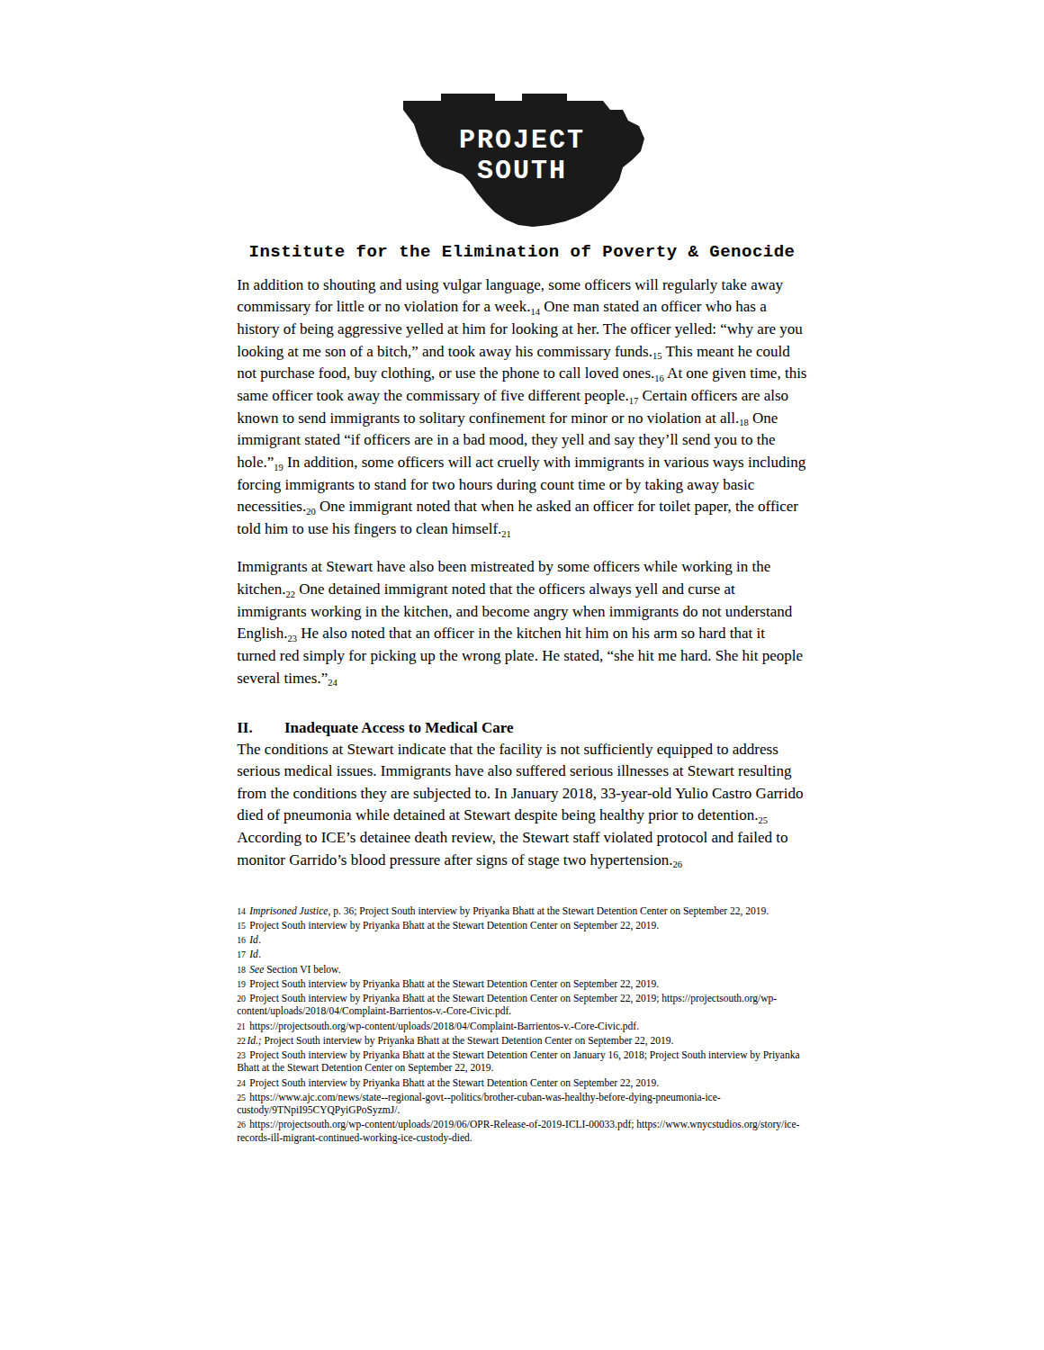PROJECT SOUTH
Institute for the Elimination of Poverty & Genocide
In addition to shouting and using vulgar language, some officers will regularly take away commissary for little or no violation for a week.14 One man stated an officer who has a history of being aggressive yelled at him for looking at her. The officer yelled: “why are you looking at me son of a bitch,” and took away his commissary funds.15 This meant he could not purchase food, buy clothing, or use the phone to call loved ones.16 At one given time, this same officer took away the commissary of five different people.17 Certain officers are also known to send immigrants to solitary confinement for minor or no violation at all.18 One immigrant stated “if officers are in a bad mood, they yell and say they’ll send you to the hole.”19 In addition, some officers will act cruelly with immigrants in various ways including forcing immigrants to stand for two hours during count time or by taking away basic necessities.20 One immigrant noted that when he asked an officer for toilet paper, the officer told him to use his fingers to clean himself.21
Immigrants at Stewart have also been mistreated by some officers while working in the kitchen.22 One detained immigrant noted that the officers always yell and curse at immigrants working in the kitchen, and become angry when immigrants do not understand English.23 He also noted that an officer in the kitchen hit him on his arm so hard that it turned red simply for picking up the wrong plate. He stated, “she hit me hard. She hit people several times.”24
II. Inadequate Access to Medical Care
The conditions at Stewart indicate that the facility is not sufficiently equipped to address serious medical issues. Immigrants have also suffered serious illnesses at Stewart resulting from the conditions they are subjected to. In January 2018, 33-year-old Yulio Castro Garrido died of pneumonia while detained at Stewart despite being healthy prior to detention.25 According to ICE’s detainee death review, the Stewart staff violated protocol and failed to monitor Garrido’s blood pressure after signs of stage two hypertension.26
14 Imprisoned Justice, p. 36; Project South interview by Priyanka Bhatt at the Stewart Detention Center on September 22, 2019.
15 Project South interview by Priyanka Bhatt at the Stewart Detention Center on September 22, 2019.
16 Id.
17 Id.
18 See Section VI below.
19 Project South interview by Priyanka Bhatt at the Stewart Detention Center on September 22, 2019.
20 Project South interview by Priyanka Bhatt at the Stewart Detention Center on September 22, 2019; https://projectsouth.org/wp-content/uploads/2018/04/Complaint-Barrientos-v.-Core-Civic.pdf.
21 https://projectsouth.org/wp-content/uploads/2018/04/Complaint-Barrientos-v.-Core-Civic.pdf.
22Id.; Project South interview by Priyanka Bhatt at the Stewart Detention Center on September 22, 2019.
23 Project South interview by Priyanka Bhatt at the Stewart Detention Center on January 16, 2018; Project South interview by Priyanka Bhatt at the Stewart Detention Center on September 22, 2019.
24 Project South interview by Priyanka Bhatt at the Stewart Detention Center on September 22, 2019.
25 https://www.ajc.com/news/state--regional-govt--politics/brother-cuban-was-healthy-before-dying-pneumonia-ice-custody/9TNpiI95CYQPyiGPoSyzmJ/.
26 https://projectsouth.org/wp-content/uploads/2019/06/OPR-Release-of-2019-ICLI-00033.pdf; https://www.wnycstudios.org/story/ice-records-ill-migrant-continued-working-ice-custody-died.